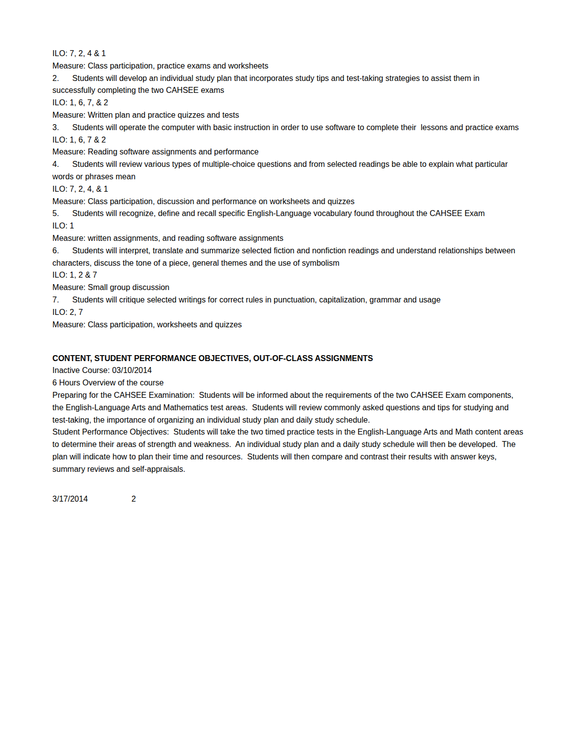ILO: 7, 2, 4 & 1
Measure: Class participation, practice exams and worksheets
2. Students will develop an individual study plan that incorporates study tips and test-taking strategies to assist them in successfully completing the two CAHSEE exams
ILO: 1, 6, 7, & 2
Measure: Written plan and practice quizzes and tests
3. Students will operate the computer with basic instruction in order to use software to complete their lessons and practice exams
ILO: 1, 6, 7 & 2
Measure: Reading software assignments and performance
4. Students will review various types of multiple-choice questions and from selected readings be able to explain what particular words or phrases mean
ILO: 7, 2, 4, & 1
Measure: Class participation, discussion and performance on worksheets and quizzes
5. Students will recognize, define and recall specific English-Language vocabulary found throughout the CAHSEE Exam
ILO: 1
Measure: written assignments, and reading software assignments
6. Students will interpret, translate and summarize selected fiction and nonfiction readings and understand relationships between characters, discuss the tone of a piece, general themes and the use of symbolism
ILO: 1, 2 & 7
Measure: Small group discussion
7. Students will critique selected writings for correct rules in punctuation, capitalization, grammar and usage
ILO: 2, 7
Measure: Class participation, worksheets and quizzes
CONTENT, STUDENT PERFORMANCE OBJECTIVES, OUT-OF-CLASS ASSIGNMENTS
Inactive Course: 03/10/2014
6 Hours Overview of the course
Preparing for the CAHSEE Examination: Students will be informed about the requirements of the two CAHSEE Exam components, the English-Language Arts and Mathematics test areas. Students will review commonly asked questions and tips for studying and test-taking, the importance of organizing an individual study plan and daily study schedule.
Student Performance Objectives: Students will take the two timed practice tests in the English-Language Arts and Math content areas to determine their areas of strength and weakness. An individual study plan and a daily study schedule will then be developed. The plan will indicate how to plan their time and resources. Students will then compare and contrast their results with answer keys, summary reviews and self-appraisals.
3/17/2014 2